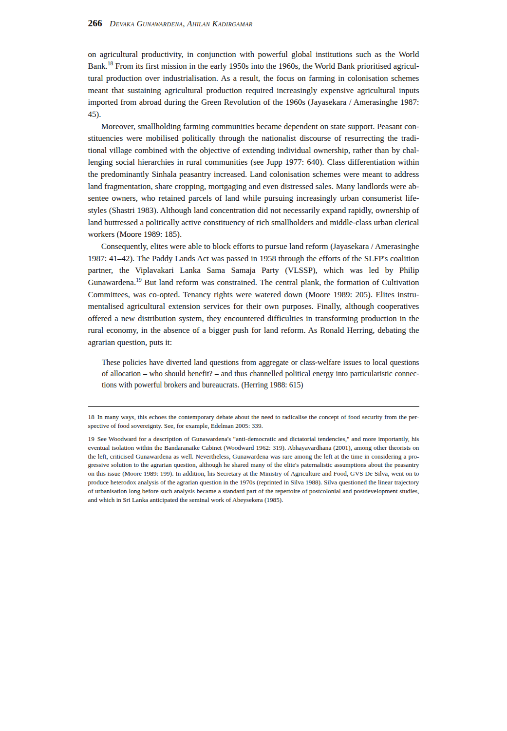266 Devaka Gunawardena, Ahilan Kadirgamar
on agricultural productivity, in conjunction with powerful global institutions such as the World Bank.18 From its first mission in the early 1950s into the 1960s, the World Bank prioritised agricultural production over industrialisation. As a result, the focus on farming in colonisation schemes meant that sustaining agricultural production required increasingly expensive agricultural inputs imported from abroad during the Green Revolution of the 1960s (Jayasekara / Amerasinghe 1987: 45).
Moreover, smallholding farming communities became dependent on state support. Peasant constituencies were mobilised politically through the nationalist discourse of resurrecting the traditional village combined with the objective of extending individual ownership, rather than by challenging social hierarchies in rural communities (see Jupp 1977: 640). Class differentiation within the predominantly Sinhala peasantry increased. Land colonisation schemes were meant to address land fragmentation, share cropping, mortgaging and even distressed sales. Many landlords were absentee owners, who retained parcels of land while pursuing increasingly urban consumerist lifestyles (Shastri 1983). Although land concentration did not necessarily expand rapidly, ownership of land buttressed a politically active constituency of rich smallholders and middle-class urban clerical workers (Moore 1989: 185).
Consequently, elites were able to block efforts to pursue land reform (Jayasekara / Amerasinghe 1987: 41–42). The Paddy Lands Act was passed in 1958 through the efforts of the SLFP's coalition partner, the Viplavakari Lanka Sama Samaja Party (VLSSP), which was led by Philip Gunawardena.19 But land reform was constrained. The central plank, the formation of Cultivation Committees, was co-opted. Tenancy rights were watered down (Moore 1989: 205). Elites instrumentalised agricultural extension services for their own purposes. Finally, although cooperatives offered a new distribution system, they encountered difficulties in transforming production in the rural economy, in the absence of a bigger push for land reform. As Ronald Herring, debating the agrarian question, puts it:
These policies have diverted land questions from aggregate or class-welfare issues to local questions of allocation – who should benefit? – and thus channelled political energy into particularistic connections with powerful brokers and bureaucrats. (Herring 1988: 615)
18 In many ways, this echoes the contemporary debate about the need to radicalise the concept of food security from the perspective of food sovereignty. See, for example, Edelman 2005: 339.
19 See Woodward for a description of Gunawardena's "anti-democratic and dictatorial tendencies," and more importantly, his eventual isolation within the Bandaranaike Cabinet (Woodward 1962: 319). Abhayavardhana (2001), among other theorists on the left, criticised Gunawardena as well. Nevertheless, Gunawardena was rare among the left at the time in considering a progressive solution to the agrarian question, although he shared many of the elite's paternalistic assumptions about the peasantry on this issue (Moore 1989: 199). In addition, his Secretary at the Ministry of Agriculture and Food, GVS De Silva, went on to produce heterodox analysis of the agrarian question in the 1970s (reprinted in Silva 1988). Silva questioned the linear trajectory of urbanisation long before such analysis became a standard part of the repertoire of postcolonial and postdevelopment studies, and which in Sri Lanka anticipated the seminal work of Abeysekera (1985).